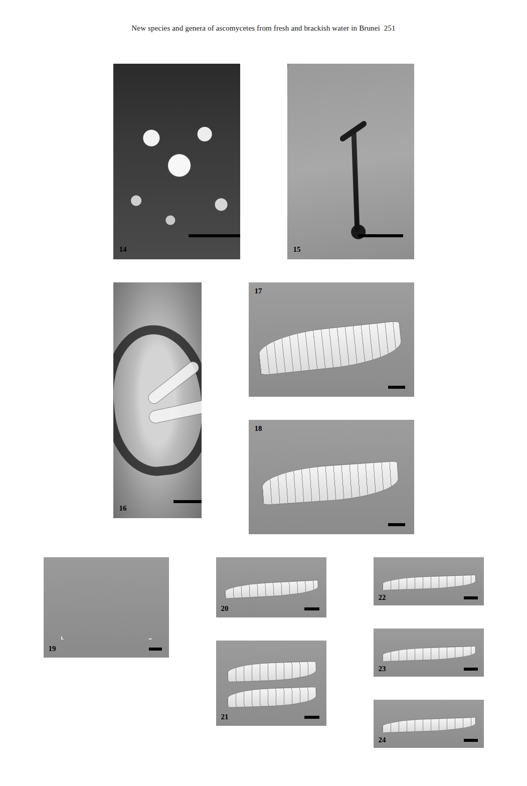New species and genera of ascomycetes from fresh and brackish water in Brunei 251
14
Figure 14
15
Figure 15
16
Figure 16
17
Figure 17
18
Figure 18
19
Figure 19
20
Figure 20
21
Figure 21
22
Figure 22
23
Figure 23
24
Figure 24